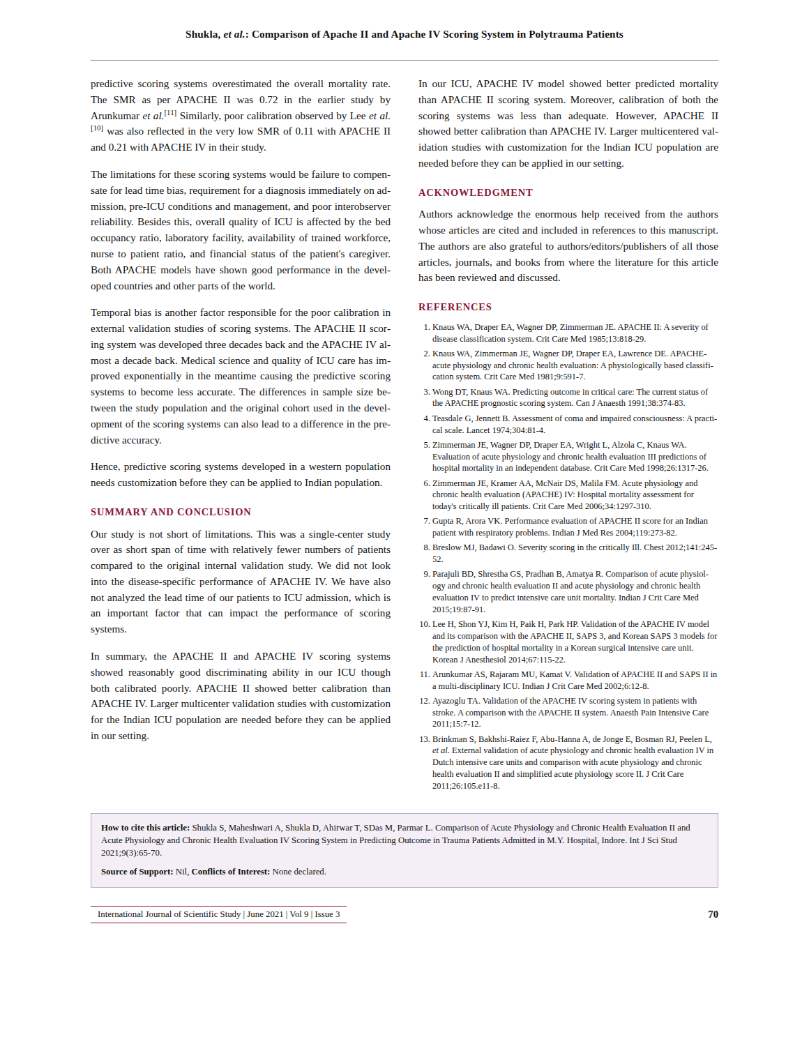Shukla, et al.: Comparison of Apache II and Apache IV Scoring System in Polytrauma Patients
predictive scoring systems overestimated the overall mortality rate. The SMR as per APACHE II was 0.72 in the earlier study by Arunkumar et al.[11] Similarly, poor calibration observed by Lee et al.[10] was also reflected in the very low SMR of 0.11 with APACHE II and 0.21 with APACHE IV in their study.
The limitations for these scoring systems would be failure to compensate for lead time bias, requirement for a diagnosis immediately on admission, pre-ICU conditions and management, and poor interobserver reliability. Besides this, overall quality of ICU is affected by the bed occupancy ratio, laboratory facility, availability of trained workforce, nurse to patient ratio, and financial status of the patient's caregiver. Both APACHE models have shown good performance in the developed countries and other parts of the world.
Temporal bias is another factor responsible for the poor calibration in external validation studies of scoring systems. The APACHE II scoring system was developed three decades back and the APACHE IV almost a decade back. Medical science and quality of ICU care has improved exponentially in the meantime causing the predictive scoring systems to become less accurate. The differences in sample size between the study population and the original cohort used in the development of the scoring systems can also lead to a difference in the predictive accuracy.
Hence, predictive scoring systems developed in a western population needs customization before they can be applied to Indian population.
Summary and Conclusion
Our study is not short of limitations. This was a single-center study over as short span of time with relatively fewer numbers of patients compared to the original internal validation study. We did not look into the disease-specific performance of APACHE IV. We have also not analyzed the lead time of our patients to ICU admission, which is an important factor that can impact the performance of scoring systems.
In summary, the APACHE II and APACHE IV scoring systems showed reasonably good discriminating ability in our ICU though both calibrated poorly. APACHE II showed better calibration than APACHE IV. Larger multicenter validation studies with customization for the Indian ICU population are needed before they can be applied in our setting.
In our ICU, APACHE IV model showed better predicted mortality than APACHE II scoring system. Moreover, calibration of both the scoring systems was less than adequate. However, APACHE II showed better calibration than APACHE IV. Larger multicentered validation studies with customization for the Indian ICU population are needed before they can be applied in our setting.
Acknowledgment
Authors acknowledge the enormous help received from the authors whose articles are cited and included in references to this manuscript. The authors are also grateful to authors/editors/publishers of all those articles, journals, and books from where the literature for this article has been reviewed and discussed.
References
Knaus WA, Draper EA, Wagner DP, Zimmerman JE. APACHE II: A severity of disease classification system. Crit Care Med 1985;13:818-29.
Knaus WA, Zimmerman JE, Wagner DP, Draper EA, Lawrence DE. APACHE-acute physiology and chronic health evaluation: A physiologically based classification system. Crit Care Med 1981;9:591-7.
Wong DT, Knaus WA. Predicting outcome in critical care: The current status of the APACHE prognostic scoring system. Can J Anaesth 1991;38:374-83.
Teasdale G, Jennett B. Assessment of coma and impaired consciousness: A practical scale. Lancet 1974;304:81-4.
Zimmerman JE, Wagner DP, Draper EA, Wright L, Alzola C, Knaus WA. Evaluation of acute physiology and chronic health evaluation III predictions of hospital mortality in an independent database. Crit Care Med 1998;26:1317-26.
Zimmerman JE, Kramer AA, McNair DS, Malila FM. Acute physiology and chronic health evaluation (APACHE) IV: Hospital mortality assessment for today's critically ill patients. Crit Care Med 2006;34:1297-310.
Gupta R, Arora VK. Performance evaluation of APACHE II score for an Indian patient with respiratory problems. Indian J Med Res 2004;119:273-82.
Breslow MJ, Badawi O. Severity scoring in the critically Ill. Chest 2012;141:245-52.
Parajuli BD, Shrestha GS, Pradhan B, Amatya R. Comparison of acute physiology and chronic health evaluation II and acute physiology and chronic health evaluation IV to predict intensive care unit mortality. Indian J Crit Care Med 2015;19:87-91.
Lee H, Shon YJ, Kim H, Paik H, Park HP. Validation of the APACHE IV model and its comparison with the APACHE II, SAPS 3, and Korean SAPS 3 models for the prediction of hospital mortality in a Korean surgical intensive care unit. Korean J Anesthesiol 2014;67:115-22.
Arunkumar AS, Rajaram MU, Kamat V. Validation of APACHE II and SAPS II in a multi-disciplinary ICU. Indian J Crit Care Med 2002;6:12-8.
Ayazoglu TA. Validation of the APACHE IV scoring system in patients with stroke. A comparison with the APACHE II system. Anaesth Pain Intensive Care 2011;15:7-12.
Brinkman S, Bakhshi-Raiez F, Abu-Hanna A, de Jonge E, Bosman RJ, Peelen L, et al. External validation of acute physiology and chronic health evaluation IV in Dutch intensive care units and comparison with acute physiology and chronic health evaluation II and simplified acute physiology score II. J Crit Care 2011;26:105.e11-8.
How to cite this article: Shukla S, Maheshwari A, Shukla D, Ahirwar T, SDas M, Parmar L. Comparison of Acute Physiology and Chronic Health Evaluation II and Acute Physiology and Chronic Health Evaluation IV Scoring System in Predicting Outcome in Trauma Patients Admitted in M.Y. Hospital, Indore. Int J Sci Stud 2021;9(3):65-70.
Source of Support: Nil, Conflicts of Interest: None declared.
International Journal of Scientific Study | June 2021 | Vol 9 | Issue 3
70